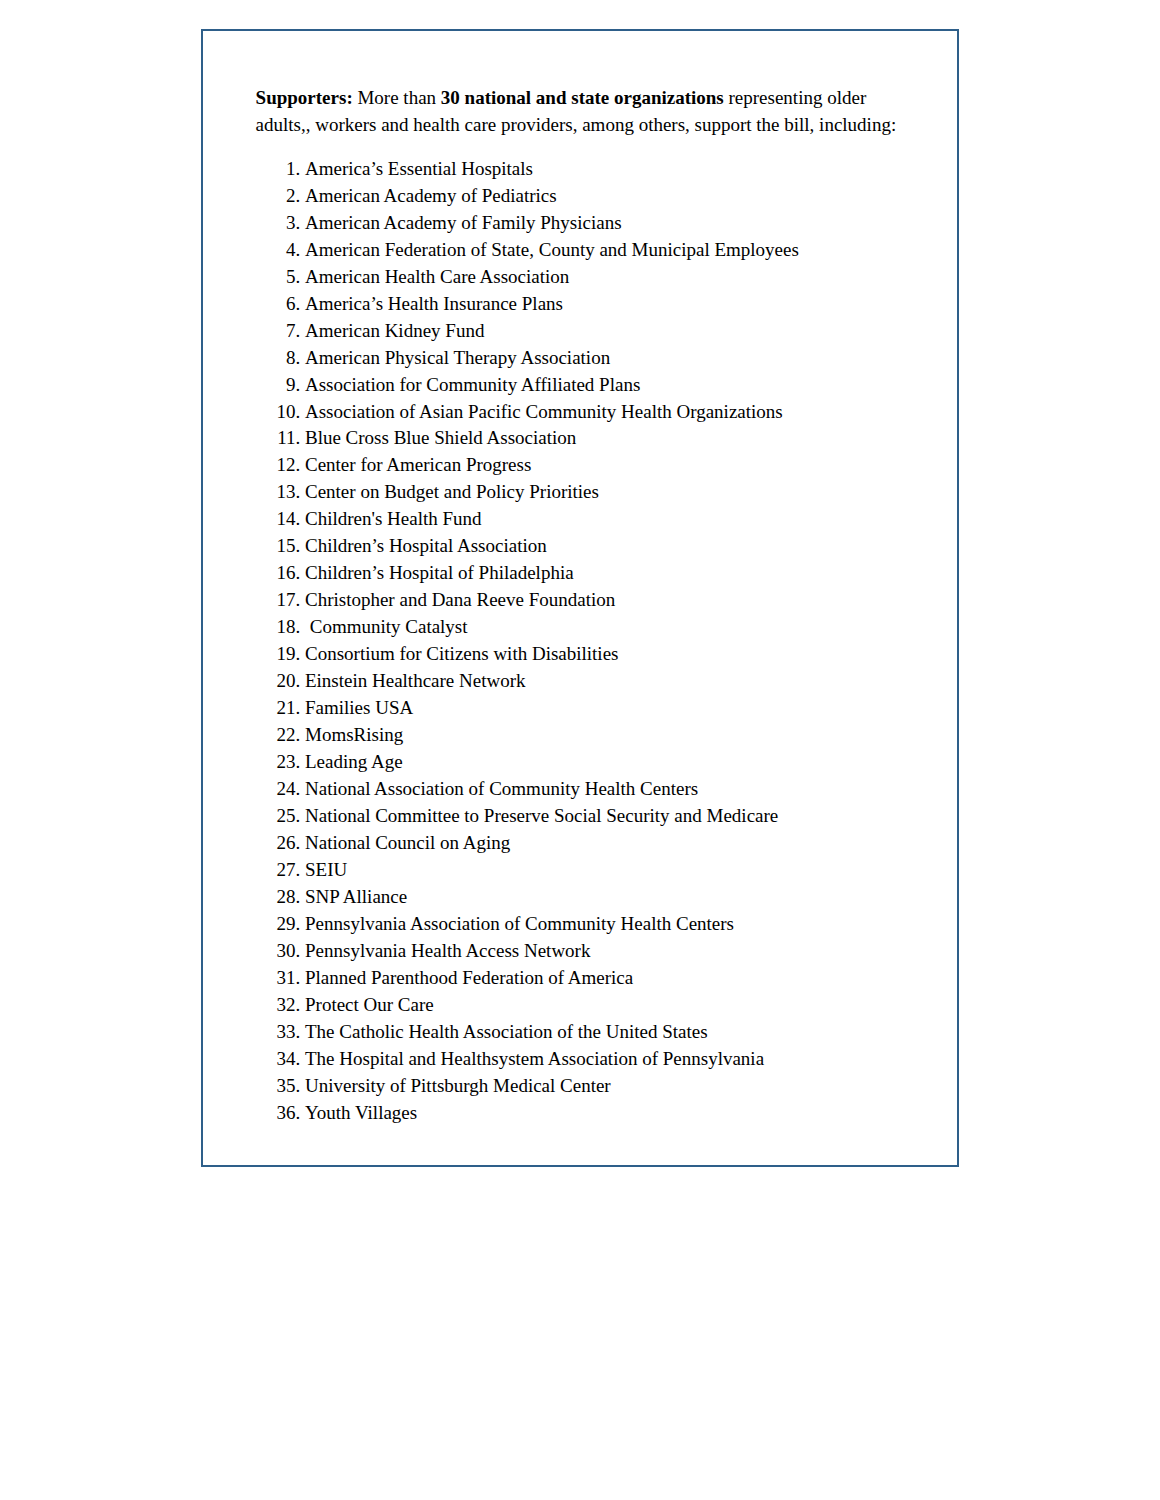Supporters: More than 30 national and state organizations representing older adults,, workers and health care providers, among others, support the bill, including:
America’s Essential Hospitals
American Academy of Pediatrics
American Academy of Family Physicians
American Federation of State, County and Municipal Employees
American Health Care Association
America’s Health Insurance Plans
American Kidney Fund
American Physical Therapy Association
Association for Community Affiliated Plans
Association of Asian Pacific Community Health Organizations
Blue Cross Blue Shield Association
Center for American Progress
Center on Budget and Policy Priorities
Children's Health Fund
Children’s Hospital Association
Children’s Hospital of Philadelphia
Christopher and Dana Reeve Foundation
Community Catalyst
Consortium for Citizens with Disabilities
Einstein Healthcare Network
Families USA
MomsRising
Leading Age
National Association of Community Health Centers
National Committee to Preserve Social Security and Medicare
National Council on Aging
SEIU
SNP Alliance
Pennsylvania Association of Community Health Centers
Pennsylvania Health Access Network
Planned Parenthood Federation of America
Protect Our Care
The Catholic Health Association of the United States
The Hospital and Healthsystem Association of Pennsylvania
University of Pittsburgh Medical Center
Youth Villages